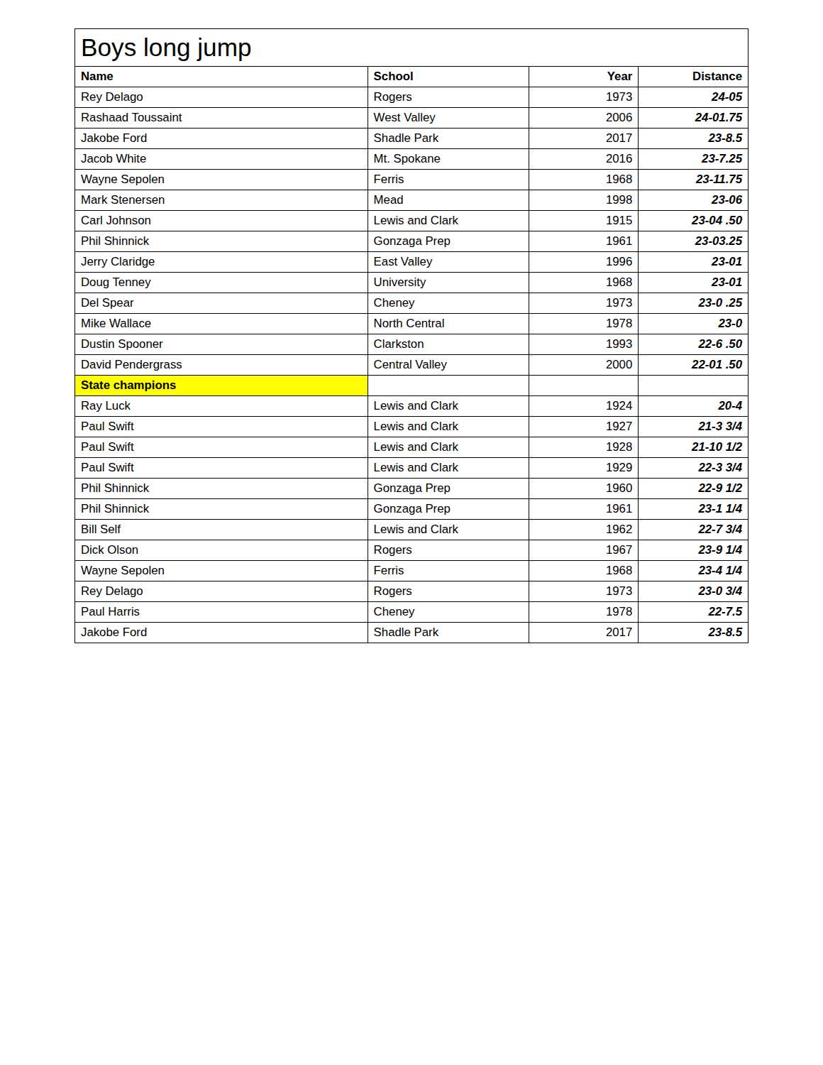Boys long jump
| Name | School | Year | Distance |
| --- | --- | --- | --- |
| Rey Delago | Rogers | 1973 | 24-05 |
| Rashaad Toussaint | West Valley | 2006 | 24-01.75 |
| Jakobe Ford | Shadle Park | 2017 | 23-8.5 |
| Jacob White | Mt. Spokane | 2016 | 23-7.25 |
| Wayne Sepolen | Ferris | 1968 | 23-11.75 |
| Mark Stenersen | Mead | 1998 | 23-06 |
| Carl Johnson | Lewis and Clark | 1915 | 23-04 .50 |
| Phil Shinnick | Gonzaga Prep | 1961 | 23-03.25 |
| Jerry Claridge | East Valley | 1996 | 23-01 |
| Doug Tenney | University | 1968 | 23-01 |
| Del Spear | Cheney | 1973 | 23-0 .25 |
| Mike Wallace | North Central | 1978 | 23-0 |
| Dustin Spooner | Clarkston | 1993 | 22-6 .50 |
| David Pendergrass | Central Valley | 2000 | 22-01 .50 |
| State champions | | | |
| Ray Luck | Lewis and Clark | 1924 | 20-4 |
| Paul Swift | Lewis and Clark | 1927 | 21-3 3/4 |
| Paul Swift | Lewis and Clark | 1928 | 21-10 1/2 |
| Paul Swift | Lewis and Clark | 1929 | 22-3 3/4 |
| Phil Shinnick | Gonzaga Prep | 1960 | 22-9 1/2 |
| Phil Shinnick | Gonzaga Prep | 1961 | 23-1 1/4 |
| Bill Self | Lewis and Clark | 1962 | 22-7 3/4 |
| Dick Olson | Rogers | 1967 | 23-9 1/4 |
| Wayne Sepolen | Ferris | 1968 | 23-4 1/4 |
| Rey Delago | Rogers | 1973 | 23-0 3/4 |
| Paul Harris | Cheney | 1978 | 22-7.5 |
| Jakobe Ford | Shadle Park | 2017 | 23-8.5 |